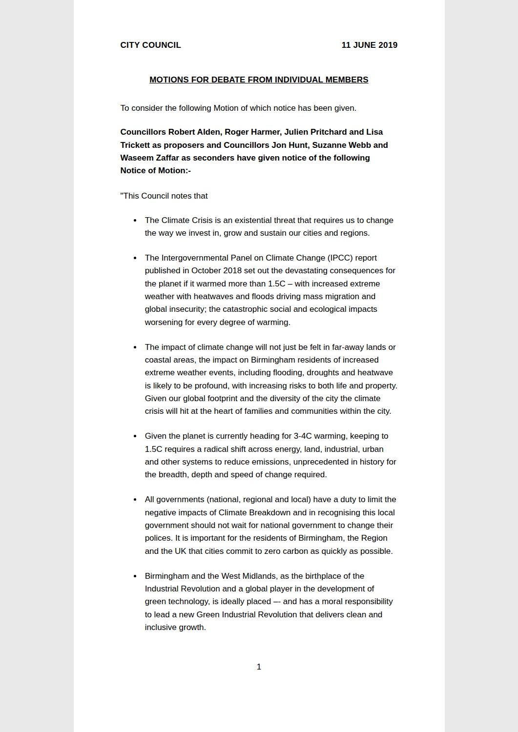CITY COUNCIL 11 JUNE 2019
MOTIONS FOR DEBATE FROM INDIVIDUAL MEMBERS
To consider the following Motion of which notice has been given.
Councillors Robert Alden, Roger Harmer, Julien Pritchard and Lisa Trickett as proposers and Councillors Jon Hunt, Suzanne Webb and Waseem Zaffar as seconders have given notice of the following Notice of Motion:-
"This Council notes that
The Climate Crisis is an existential threat that requires us to change the way we invest in, grow and sustain our cities and regions.
The Intergovernmental Panel on Climate Change (IPCC) report published in October 2018 set out the devastating consequences for the planet if it warmed more than 1.5C – with increased extreme weather with heatwaves and floods driving mass migration and global insecurity; the catastrophic social and ecological impacts worsening for every degree of warming.
The impact of climate change will not just be felt in far-away lands or coastal areas, the impact on Birmingham residents of increased extreme weather events, including flooding, droughts and heatwave is likely to be profound, with increasing risks to both life and property. Given our global footprint and the diversity of the city the climate crisis will hit at the heart of families and communities within the city.
Given the planet is currently heading for 3-4C warming, keeping to 1.5C requires a radical shift across energy, land, industrial, urban and other systems to reduce emissions, unprecedented in history for the breadth, depth and speed of change required.
All governments (national, regional and local) have a duty to limit the negative impacts of Climate Breakdown and in recognising this local government should not wait for national government to change their polices. It is important for the residents of Birmingham, the Region and the UK that cities commit to zero carbon as quickly as possible.
Birmingham and the West Midlands, as the birthplace of the Industrial Revolution and a global player in the development of green technology, is ideally placed –- and has a moral responsibility to lead a new Green Industrial Revolution that delivers clean and inclusive growth.
1